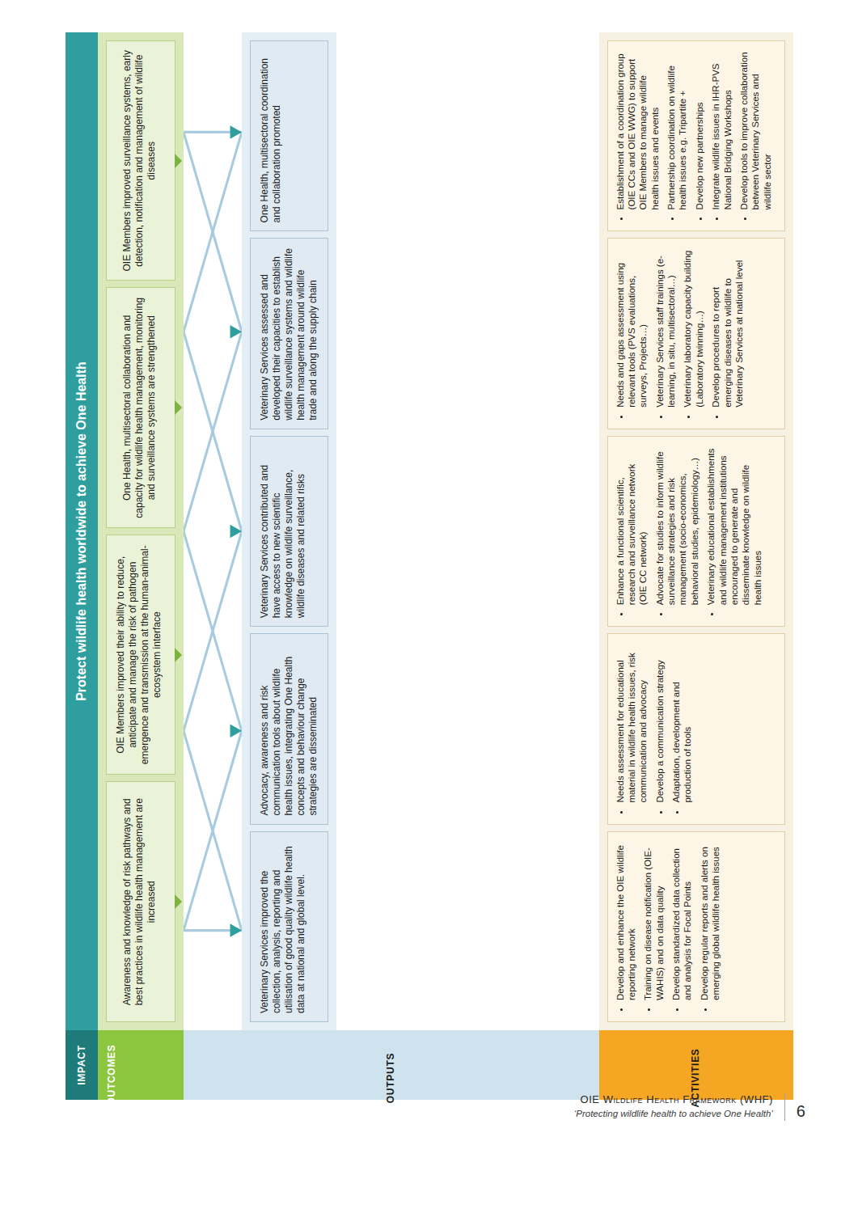IMPACT
Protect wildlife health worldwide to achieve One Health
OUTCOMES
Awareness and knowledge of risk pathways and best practices in wildlife health management are increased
OIE Members improved their ability to reduce, anticipate and manage the risk of pathogen emergence and transmission at the human-animal-ecosystem interface
One Health, multisectoral collaboration and capacity for wildlife health management, monitoring and surveillance systems are strengthened
OIE Members improved surveillance systems, early detection, notification and management of wildlife diseases
OUTPUTS
Veterinary Services improved the collection, analysis, reporting and utilisation of good quality wildlife health data at national and global level.
Advocacy, awareness and risk communication tools about wildlife health issues, integrating One Health concepts and behaviour change strategies are disseminated
Veterinary Services contributed and have access to new scientific knowledge on wildlife surveillance, wildlife diseases and related risks
Veterinary Services assessed and developed their capacities to establish wildlife surveillance systems and wildlife health management around wildlife trade and along the supply chain
One Health, multisectoral coordination and collaboration promoted
ACTIVITIES
Develop and enhance the OIE wildlife reporting network
Training on disease notification (OIE-WAHIS) and on data quality
Develop standardized data collection and analysis for Focal Points
Develop regular reports and alerts on emerging global wildlife health issues
Needs assessment for educational material in wildlife health issues, risk communication and advocacy
Develop a communication strategy
Adaptation, development and production of tools
Enhance a functional scientific, research and surveillance network (OIE CC network)
Advocate for studies to inform wildlife surveillance strategies and risk management (socio-economics, behavioral studies, epidemiology…)
Veterinary educational establishments and wildlife management institutions encouraged to generate and disseminate knowledge on wildlife health issues
Needs and gaps assessment using relevant tools (PVS evaluations, surveys, Projects…)
Veterinary Services staff trainings (e-learning, in situ, multisectoral…)
Veterinary laboratory capacity building (Laboratory twinning…)
Develop procedures to report emerging diseases to wildlife to Veterinary Services at national level
Establishment of a coordination group (OIE CCs and OIE WWG) to support OIE Members to manage wildlife health issues and events
Partnership coordination on wildlife health issues e.g. Tripartite +
Develop new partnerships
Integrate wildlife issues in IHR-PVS National Bridging Workshops
Develop tools to improve collaboration between Veterinary Services and wildlife sector
Extra right-hand column content from the original (policy/standards) rendered as part of the rotated grid is included above; the following two blocks reproduce the far-right column text that appears in the scan.
OIE Wildlife Health Framework (WHF)
‘Protecting wildlife health to achieve One Health’
6